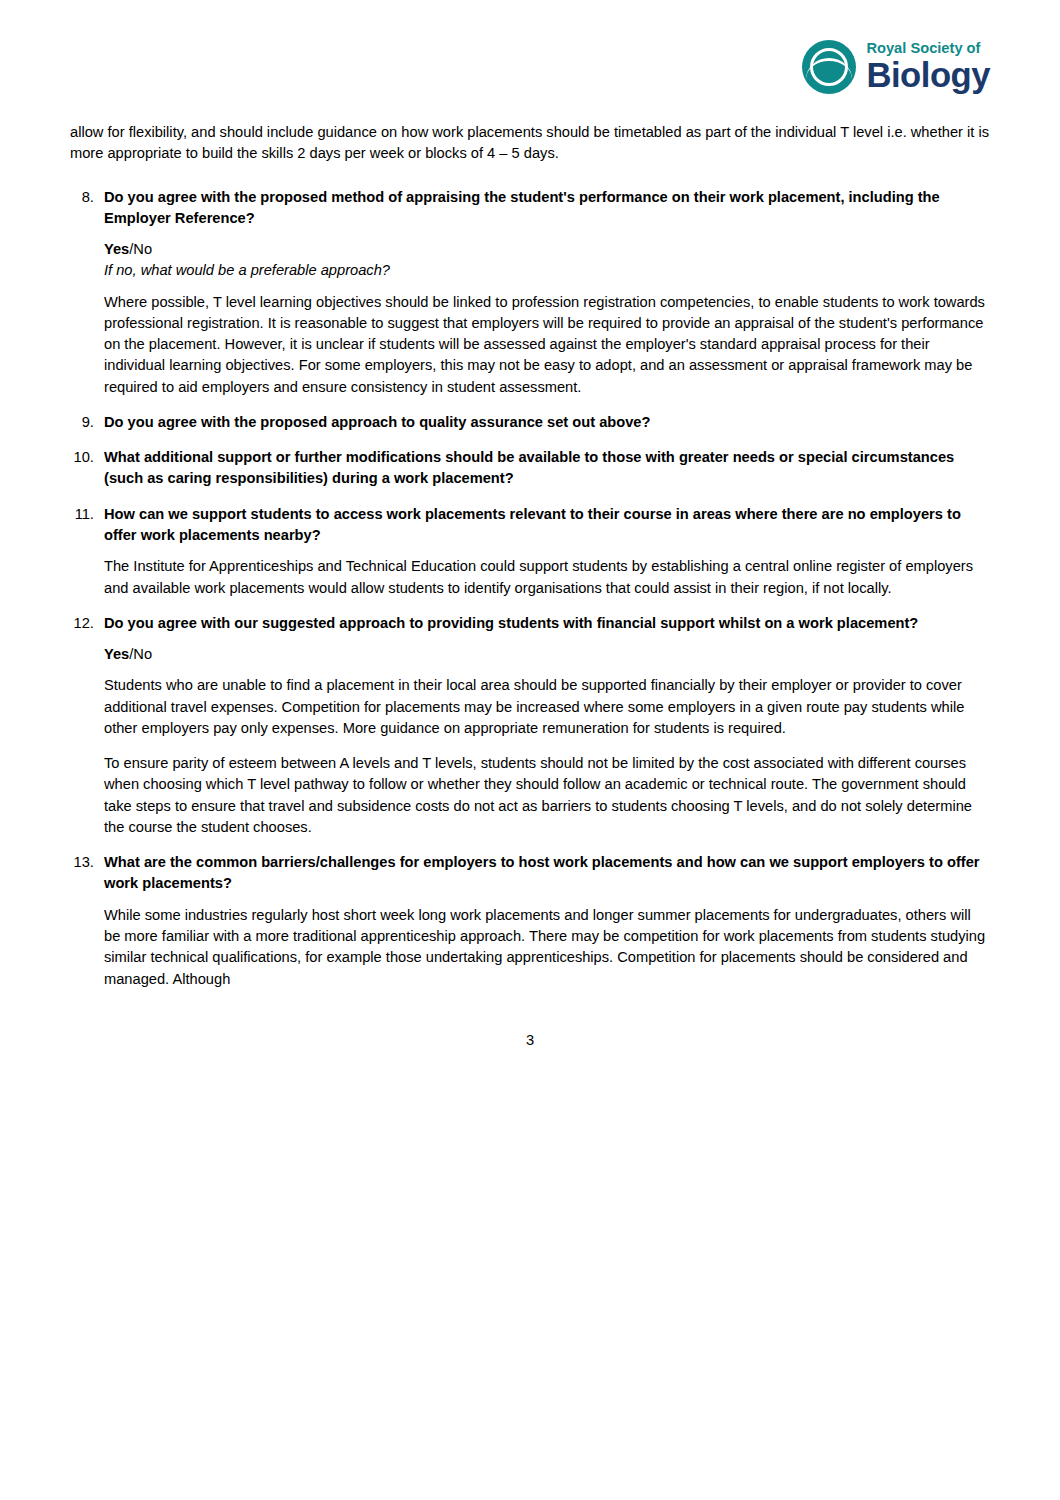Royal Society of Biology
allow for flexibility, and should include guidance on how work placements should be timetabled as part of the individual T level i.e. whether it is more appropriate to build the skills 2 days per week or blocks of 4 – 5 days.
Do you agree with the proposed method of appraising the student's performance on their work placement, including the Employer Reference?
Yes/No
If no, what would be a preferable approach?
Where possible, T level learning objectives should be linked to profession registration competencies, to enable students to work towards professional registration. It is reasonable to suggest that employers will be required to provide an appraisal of the student's performance on the placement. However, it is unclear if students will be assessed against the employer's standard appraisal process for their individual learning objectives. For some employers, this may not be easy to adopt, and an assessment or appraisal framework may be required to aid employers and ensure consistency in student assessment.
Do you agree with the proposed approach to quality assurance set out above?
What additional support or further modifications should be available to those with greater needs or special circumstances (such as caring responsibilities) during a work placement?
How can we support students to access work placements relevant to their course in areas where there are no employers to offer work placements nearby?
The Institute for Apprenticeships and Technical Education could support students by establishing a central online register of employers and available work placements would allow students to identify organisations that could assist in their region, if not locally.
Do you agree with our suggested approach to providing students with financial support whilst on a work placement?
Yes/No
Students who are unable to find a placement in their local area should be supported financially by their employer or provider to cover additional travel expenses. Competition for placements may be increased where some employers in a given route pay students while other employers pay only expenses. More guidance on appropriate remuneration for students is required.
To ensure parity of esteem between A levels and T levels, students should not be limited by the cost associated with different courses when choosing which T level pathway to follow or whether they should follow an academic or technical route. The government should take steps to ensure that travel and subsidence costs do not act as barriers to students choosing T levels, and do not solely determine the course the student chooses.
What are the common barriers/challenges for employers to host work placements and how can we support employers to offer work placements?
While some industries regularly host short week long work placements and longer summer placements for undergraduates, others will be more familiar with a more traditional apprenticeship approach. There may be competition for work placements from students studying similar technical qualifications, for example those undertaking apprenticeships. Competition for placements should be considered and managed. Although
3